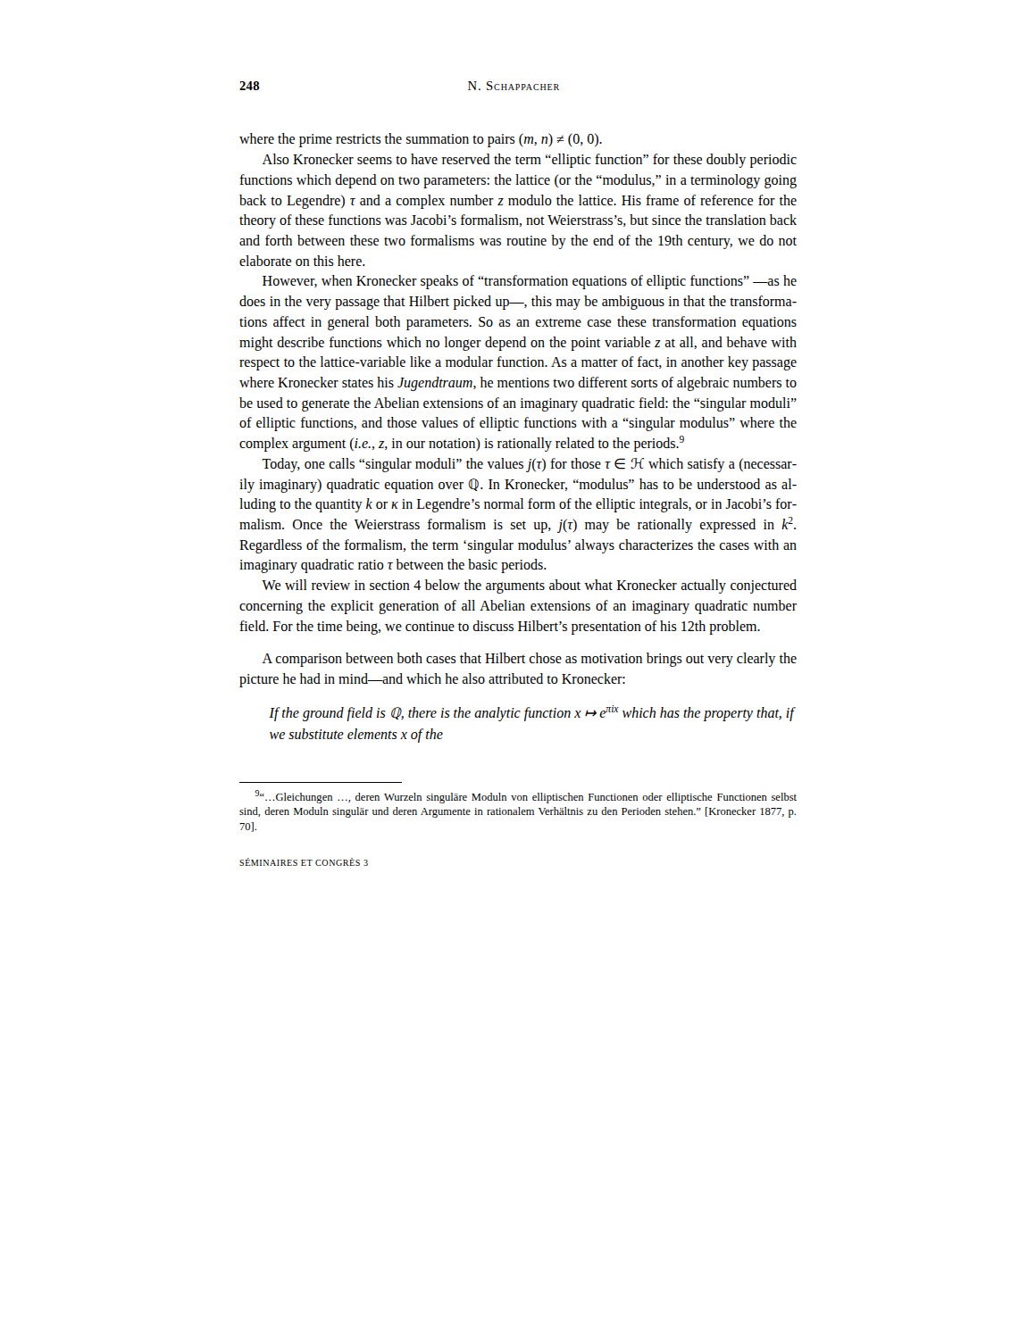248 N. Schappacher
where the prime restricts the summation to pairs (m, n) ≠ (0, 0).
Also Kronecker seems to have reserved the term “elliptic function” for these doubly periodic functions which depend on two parameters: the lattice (or the “modulus,” in a terminology going back to Legendre) τ and a complex number z modulo the lattice. His frame of reference for the theory of these functions was Jacobi’s formalism, not Weierstrass’s, but since the translation back and forth between these two formalisms was routine by the end of the 19th century, we do not elaborate on this here.
However, when Kronecker speaks of “transformation equations of elliptic functions” —as he does in the very passage that Hilbert picked up—, this may be ambiguous in that the transformations affect in general both parameters. So as an extreme case these transformation equations might describe functions which no longer depend on the point variable z at all, and behave with respect to the lattice-variable like a modular function. As a matter of fact, in another key passage where Kronecker states his Jugendtraum, he mentions two different sorts of algebraic numbers to be used to generate the Abelian extensions of an imaginary quadratic field: the “singular moduli” of elliptic functions, and those values of elliptic functions with a “singular modulus” where the complex argument (i.e., z, in our notation) is rationally related to the periods.9
Today, one calls “singular moduli” the values j(τ) for those τ ∈ ℋ which satisfy a (necessarily imaginary) quadratic equation over ℚ. In Kronecker, “modulus” has to be understood as alluding to the quantity k or κ in Legendre’s normal form of the elliptic integrals, or in Jacobi’s formalism. Once the Weierstrass formalism is set up, j(τ) may be rationally expressed in k2. Regardless of the formalism, the term ‘singular modulus’ always characterizes the cases with an imaginary quadratic ratio τ between the basic periods.
We will review in section 4 below the arguments about what Kronecker actually conjectured concerning the explicit generation of all Abelian extensions of an imaginary quadratic number field. For the time being, we continue to discuss Hilbert’s presentation of his 12th problem.
A comparison between both cases that Hilbert chose as motivation brings out very clearly the picture he had in mind—and which he also attributed to Kronecker:
If the ground field is ℚ, there is the analytic function x ↦ eπix which has the property that, if we substitute elements x of the
9“…Gleichungen …, deren Wurzeln singuläre Moduln von elliptischen Functionen oder elliptische Functionen selbst sind, deren Moduln singulär und deren Argumente in rationalem Verhältnis zu den Perioden stehen.” [Kronecker 1877, p. 70].
SÉMINAIRES ET CONGRÈS 3